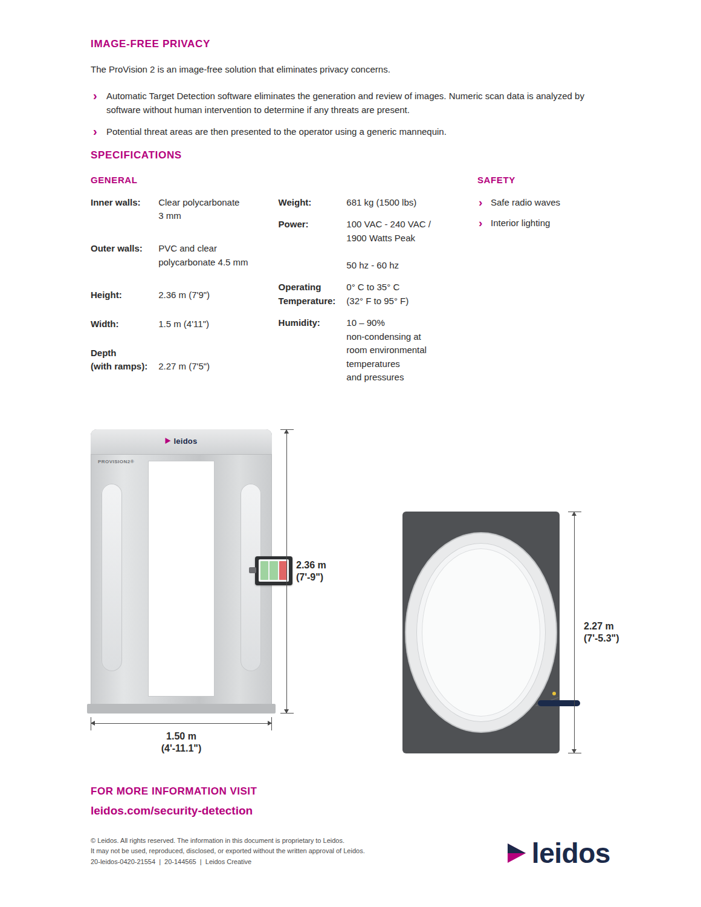Image-Free Privacy
The ProVision 2 is an image-free solution that eliminates privacy concerns.
Automatic Target Detection software eliminates the generation and review of images. Numeric scan data is analyzed by software without human intervention to determine if any threats are present.
Potential threat areas are then presented to the operator using a generic mannequin.
Specifications
General
| Inner walls: | Clear polycarbonate 3 mm |
| Outer walls: | PVC and clear polycarbonate 4.5 mm |
| Height: | 2.36 m (7'9") |
| Width: | 1.5 m (4'11") |
| Depth (with ramps): | 2.27 m (7'5") |
| Weight: | 681 kg (1500 lbs) |
| Power: | 100 VAC - 240 VAC / 1900 Watts Peak 50 hz - 60 hz |
| Operating Temperature: | 0° C to 35° C (32° F to 95° F) |
| Humidity: | 10 – 90% non-condensing at room environmental temperatures and pressures |
Safety
Safe radio waves
Interior lighting
leidos
PROVISION2®
2.36 m
(7'-9")
1.50 m
(4'-11.1")
2.27 m
(7'-5.3")
For More Information Visit
leidos.com/security-detection
© Leidos. All rights reserved. The information in this document is proprietary to Leidos.
It may not be used, reproduced, disclosed, or exported without the written approval of Leidos.
20-leidos-0420-21554 | 20-144565 | Leidos Creative
leidos